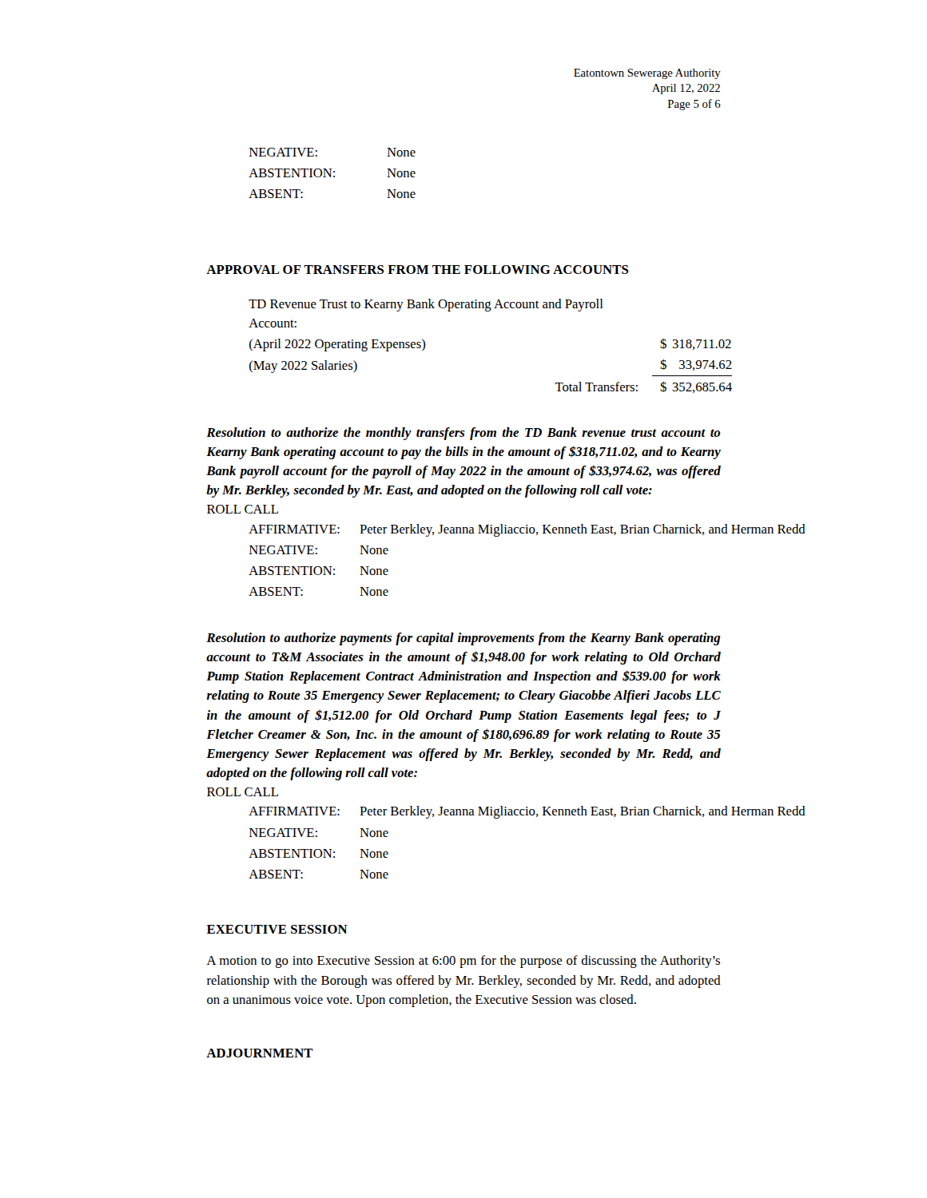Eatontown Sewerage Authority
April 12, 2022
Page 5 of 6
| NEGATIVE: | None |
| ABSTENTION: | None |
| ABSENT: | None |
APPROVAL OF TRANSFERS FROM THE FOLLOWING ACCOUNTS
| TD Revenue Trust to Kearny Bank Operating Account and Payroll Account: | |
| (April 2022 Operating Expenses) | | $ 318,711.02 |
| (May 2022 Salaries) | | $ 33,974.62 |
| | Total Transfers: | $ 352,685.64 |
Resolution to authorize the monthly transfers from the TD Bank revenue trust account to Kearny Bank operating account to pay the bills in the amount of $318,711.02, and to Kearny Bank payroll account for the payroll of May 2022 in the amount of $33,974.62, was offered by Mr. Berkley, seconded by Mr. East, and adopted on the following roll call vote:
ROLL CALL
| AFFIRMATIVE: | Peter Berkley, Jeanna Migliaccio, Kenneth East, Brian Charnick, and Herman Redd |
| NEGATIVE: | None |
| ABSTENTION: | None |
| ABSENT: | None |
Resolution to authorize payments for capital improvements from the Kearny Bank operating account to T&M Associates in the amount of $1,948.00 for work relating to Old Orchard Pump Station Replacement Contract Administration and Inspection and $539.00 for work relating to Route 35 Emergency Sewer Replacement; to Cleary Giacobbe Alfieri Jacobs LLC in the amount of $1,512.00 for Old Orchard Pump Station Easements legal fees; to J Fletcher Creamer & Son, Inc. in the amount of $180,696.89 for work relating to Route 35 Emergency Sewer Replacement was offered by Mr. Berkley, seconded by Mr. Redd, and adopted on the following roll call vote:
ROLL CALL
| AFFIRMATIVE: | Peter Berkley, Jeanna Migliaccio, Kenneth East, Brian Charnick, and Herman Redd |
| NEGATIVE: | None |
| ABSTENTION: | None |
| ABSENT: | None |
EXECUTIVE SESSION
A motion to go into Executive Session at 6:00 pm for the purpose of discussing the Authority’s relationship with the Borough was offered by Mr. Berkley, seconded by Mr. Redd, and adopted on a unanimous voice vote. Upon completion, the Executive Session was closed.
ADJOURNMENT